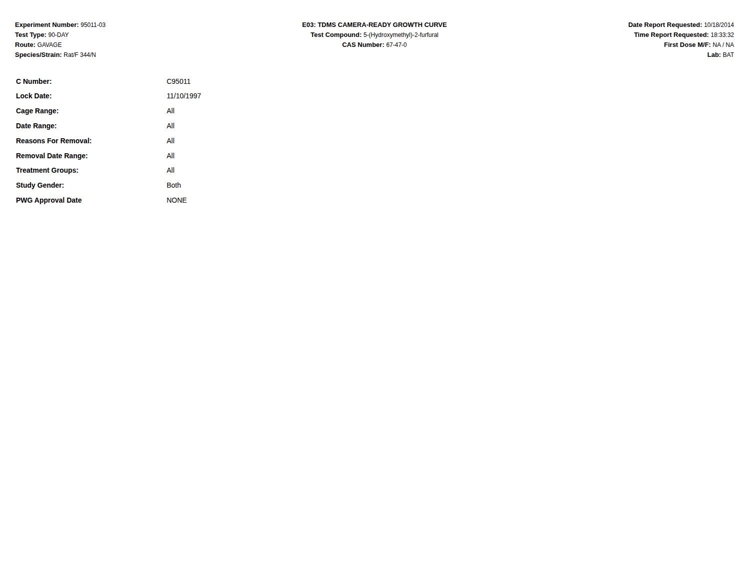| Experiment Number: 95011-03 | E03: TDMS CAMERA-READY GROWTH CURVE | Date Report Requested: 10/18/2014 |
| Test Type: 90-DAY | Test Compound: 5-(Hydroxymethyl)-2-furfural | Time Report Requested: 18:33:32 |
| Route: GAVAGE | CAS Number: 67-47-0 | First Dose M/F: NA / NA |
| Species/Strain: Rat/F 344/N | | Lab: BAT |
| C Number: | C95011 |
| Lock Date: | 11/10/1997 |
| Cage Range: | All |
| Date Range: | All |
| Reasons For Removal: | All |
| Removal Date Range: | All |
| Treatment Groups: | All |
| Study Gender: | Both |
| PWG Approval Date | NONE |